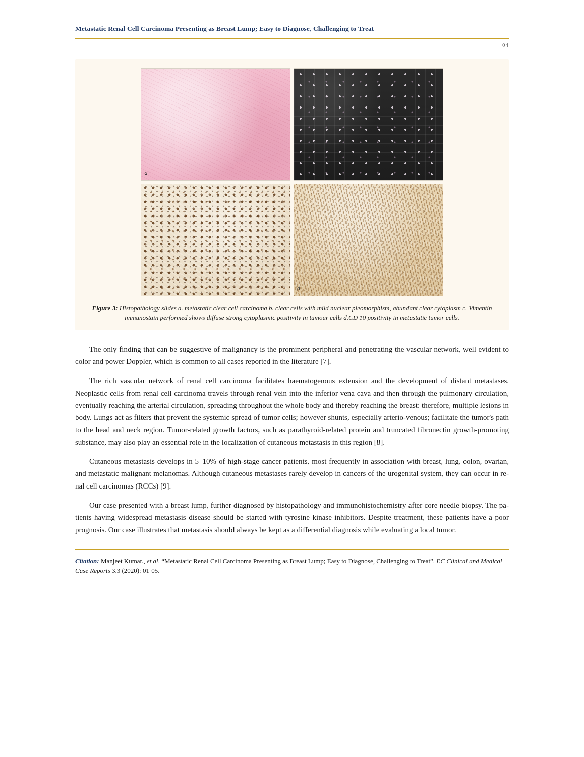Metastatic Renal Cell Carcinoma Presenting as Breast Lump; Easy to Diagnose, Challenging to Treat
04
a
d
Figure 3: Histopathology slides a. metastatic clear cell carcinoma b. clear cells with mild nuclear pleomorphism, abundant clear cytoplasm c. Vimentin immunostain performed shows diffuse strong cytoplasmic positivity in tumour cells d.CD 10 positivity in metastatic tumor cells.
The only finding that can be suggestive of malignancy is the prominent peripheral and penetrating the vascular network, well evident to color and power Doppler, which is common to all cases reported in the literature [7].
The rich vascular network of renal cell carcinoma facilitates haematogenous extension and the development of distant metastases. Neoplastic cells from renal cell carcinoma travels through renal vein into the inferior vena cava and then through the pulmonary circulation, eventually reaching the arterial circulation, spreading throughout the whole body and thereby reaching the breast: therefore, multiple lesions in body. Lungs act as filters that prevent the systemic spread of tumor cells; however shunts, especially arterio-venous; facilitate the tumor's path to the head and neck region. Tumor-related growth factors, such as parathyroid-related protein and truncated fibronectin growth-promoting substance, may also play an essential role in the localization of cutaneous metastasis in this region [8].
Cutaneous metastasis develops in 5–10% of high-stage cancer patients, most frequently in association with breast, lung, colon, ovarian, and metastatic malignant melanomas. Although cutaneous metastases rarely develop in cancers of the urogenital system, they can occur in renal cell carcinomas (RCCs) [9].
Our case presented with a breast lump, further diagnosed by histopathology and immunohistochemistry after core needle biopsy. The patients having widespread metastasis disease should be started with tyrosine kinase inhibitors. Despite treatment, these patients have a poor prognosis. Our case illustrates that metastasis should always be kept as a differential diagnosis while evaluating a local tumor.
Citation: Manjeet Kumar., et al. “Metastatic Renal Cell Carcinoma Presenting as Breast Lump; Easy to Diagnose, Challenging to Treat”. EC Clinical and Medical Case Reports 3.3 (2020): 01-05.